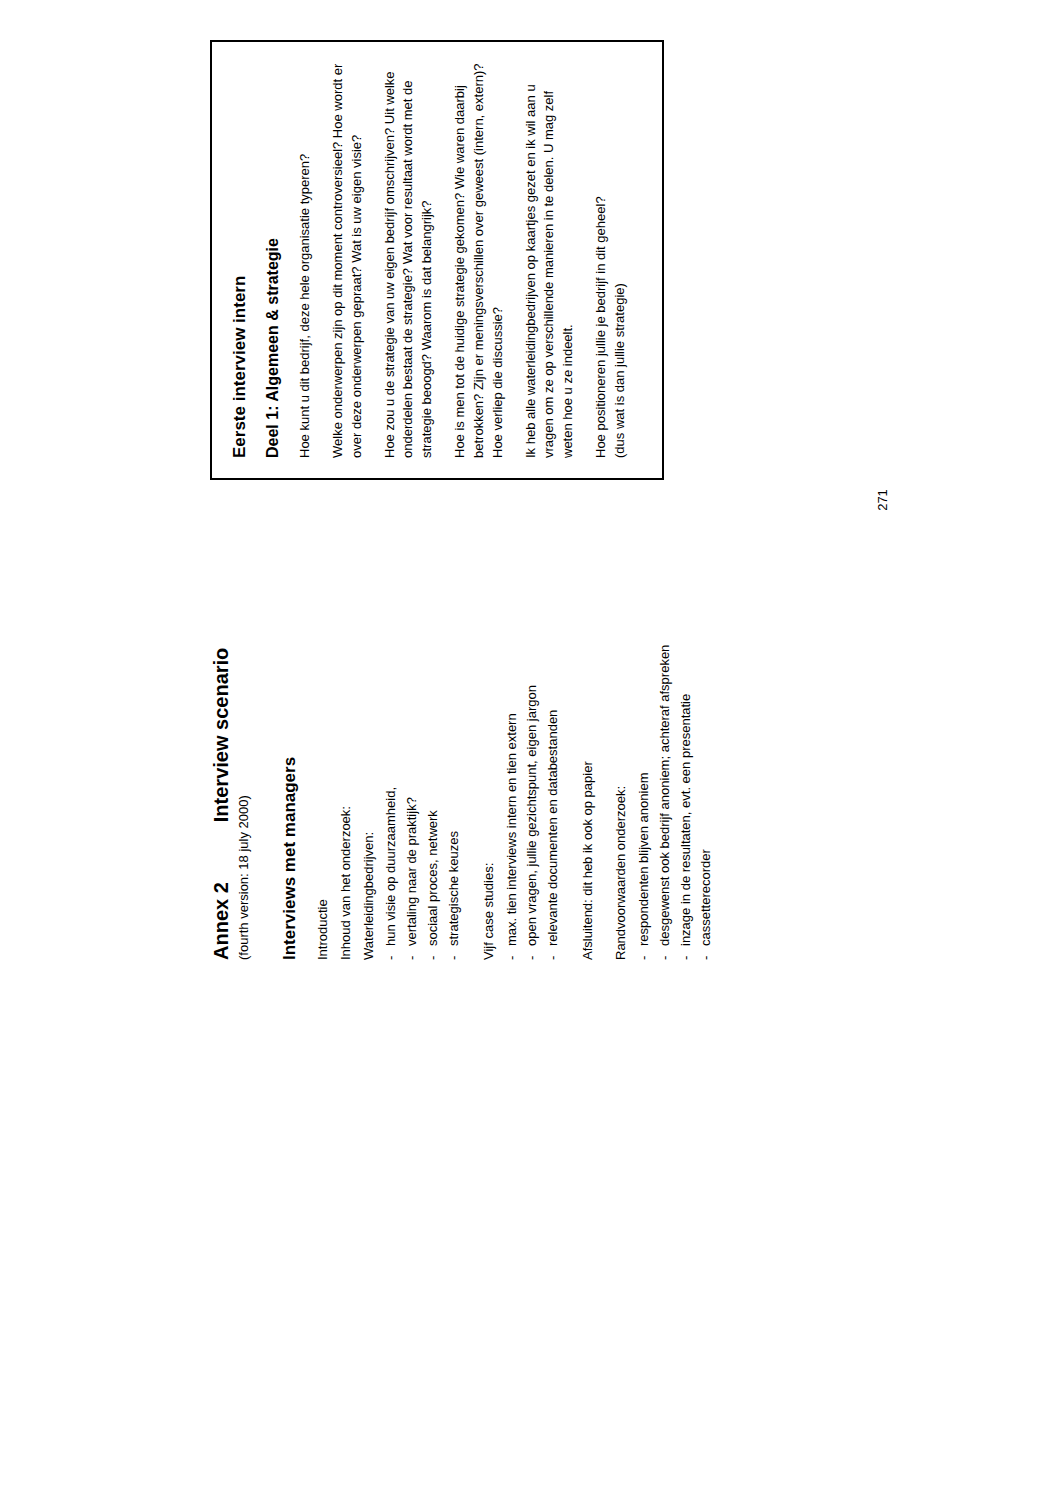Annex 2 Interview scenario
(fourth version: 18 july 2000)
Interviews met managers
Introductie
Inhoud van het onderzoek:
Waterleidingbedrijven:
hun visie op duurzaamheid,
vertaling naar de praktijk?
sociaal proces, netwerk
strategische keuzes
Vijf case studies:
max. tien interviews intern en tien extern
open vragen, jullie gezichtspunt, eigen jargon
relevante documenten en databestanden
Afsluitend: dit heb ik ook op papier
Randvoorwaarden onderzoek:
respondenten blijven anoniem
desgewenst ook bedrijf anoniem; achteraf afspreken
inzage in de resultaten, evt. een presentatie
cassetterecorder
Eerste interview intern
Deel 1: Algemeen & strategie
Hoe kunt u dit bedrijf, deze hele organisatie typeren?
Welke onderwerpen zijn op dit moment controversieel? Hoe wordt er over deze onderwerpen gepraat? Wat is uw eigen visie?
Hoe zou u de strategie van uw eigen bedrijf omschrijven? Uit welke onderdelen bestaat de strategie? Wat voor resultaat wordt met de strategie beoogd? Waarom is dat belangrijk?
Hoe is men tot de huidige strategie gekomen? Wie waren daarbij betrokken? Zijn er meningsverschillen over geweest (intern, extern)? Hoe verliep die discussie?
Ik heb alle waterleidingbedrijven op kaartjes gezet en ik wil aan u vragen om ze op verschillende manieren in te delen. U mag zelf weten hoe u ze indeelt.
Hoe positioneren jullie je bedrijf in dit geheel?
(dus wat is dan jullie strategie)
271